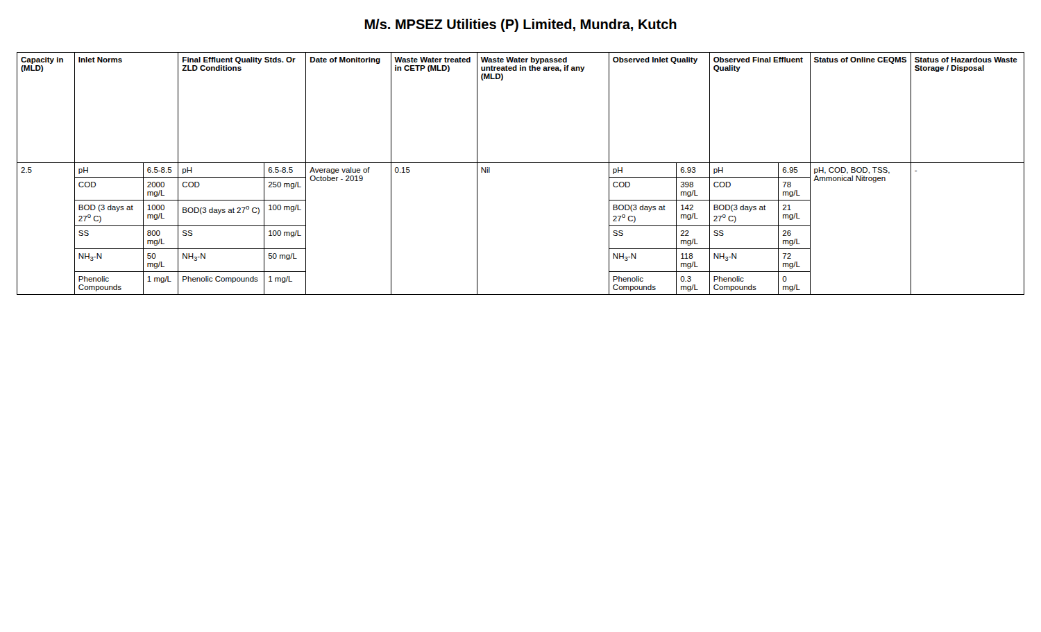M/s. MPSEZ Utilities (P) Limited, Mundra, Kutch
| Capacity in (MLD) | Inlet Norms | Final Effluent Quality Stds. Or ZLD Conditions | Date of Monitoring | Waste Water treated in CETP (MLD) | Waste Water bypassed untreated in the area, if any (MLD) | Observed Inlet Quality | Observed Final Effluent Quality | Status of Online CEQMS | Status of Hazardous Waste Storage / Disposal |
| --- | --- | --- | --- | --- | --- | --- | --- | --- | --- |
| 2.5 | pH | 6.5-8.5 | pH | 6.5-8.5 | Average value of October - 2019 | 0.15 | Nil | pH | 6.93 | pH | 6.95 | pH, COD, BOD, TSS, Ammonical Nitrogen | - |
| COD | 2000 mg/L | COD | 250 mg/L | COD | 398 mg/L | COD | 78 mg/L |
| BOD (3 days at 27 o C) | 1000 mg/L | BOD(3 days at 27 o C) | 100 mg/L | BOD(3 days at 27 o C) | 142 mg/L | BOD(3 days at 27 o C) | 21 mg/L |
| SS | 800 mg/L | SS | 100 mg/L | SS | 22 mg/L | SS | 26 mg/L |
| NH 3 -N | 50 mg/L | NH 3 -N | 50 mg/L | NH 3 -N | 118 mg/L | NH 3 -N | 72 mg/L |
| Phenolic Compounds | 1 mg/L | Phenolic Compounds | 1 mg/L | Phenolic Compounds | 0.3 mg/L | Phenolic Compounds | 0 mg/L |